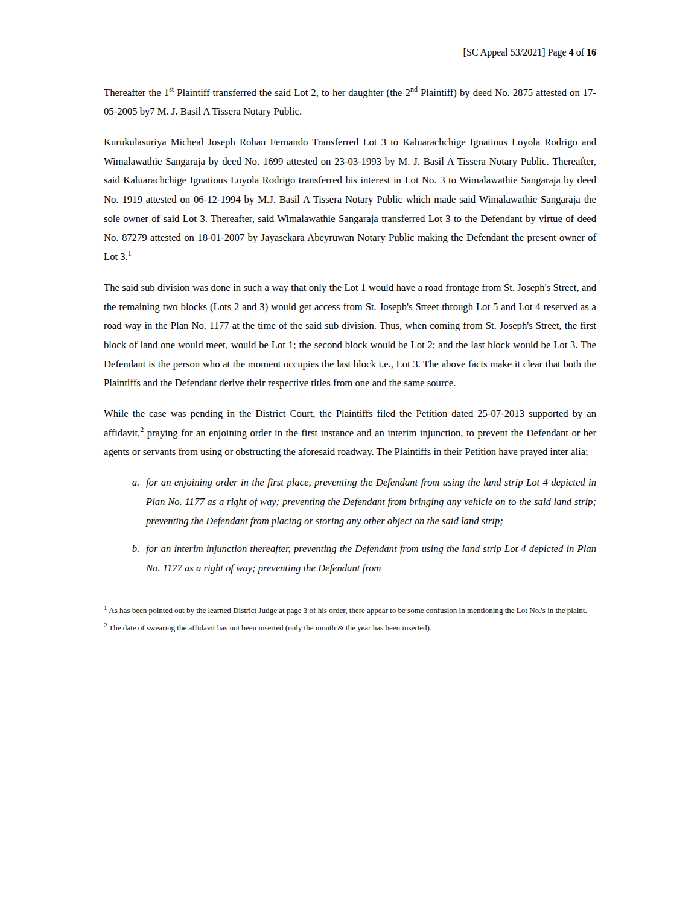[SC Appeal 53/2021] Page 4 of 16
Thereafter the 1st Plaintiff transferred the said Lot 2, to her daughter (the 2nd Plaintiff) by deed No. 2875 attested on 17-05-2005 by7 M. J. Basil A Tissera Notary Public.
Kurukulasuriya Micheal Joseph Rohan Fernando Transferred Lot 3 to Kaluarachchige Ignatious Loyola Rodrigo and Wimalawathie Sangaraja by deed No. 1699 attested on 23-03-1993 by M. J. Basil A Tissera Notary Public. Thereafter, said Kaluarachchige Ignatious Loyola Rodrigo transferred his interest in Lot No. 3 to Wimalawathie Sangaraja by deed No. 1919 attested on 06-12-1994 by M.J. Basil A Tissera Notary Public which made said Wimalawathie Sangaraja the sole owner of said Lot 3. Thereafter, said Wimalawathie Sangaraja transferred Lot 3 to the Defendant by virtue of deed No. 87279 attested on 18-01-2007 by Jayasekara Abeyruwan Notary Public making the Defendant the present owner of Lot 3.1
The said sub division was done in such a way that only the Lot 1 would have a road frontage from St. Joseph's Street, and the remaining two blocks (Lots 2 and 3) would get access from St. Joseph's Street through Lot 5 and Lot 4 reserved as a road way in the Plan No. 1177 at the time of the said sub division. Thus, when coming from St. Joseph's Street, the first block of land one would meet, would be Lot 1; the second block would be Lot 2; and the last block would be Lot 3. The Defendant is the person who at the moment occupies the last block i.e., Lot 3. The above facts make it clear that both the Plaintiffs and the Defendant derive their respective titles from one and the same source.
While the case was pending in the District Court, the Plaintiffs filed the Petition dated 25-07-2013 supported by an affidavit,2 praying for an enjoining order in the first instance and an interim injunction, to prevent the Defendant or her agents or servants from using or obstructing the aforesaid roadway. The Plaintiffs in their Petition have prayed inter alia;
for an enjoining order in the first place, preventing the Defendant from using the land strip Lot 4 depicted in Plan No. 1177 as a right of way; preventing the Defendant from bringing any vehicle on to the said land strip; preventing the Defendant from placing or storing any other object on the said land strip;
for an interim injunction thereafter, preventing the Defendant from using the land strip Lot 4 depicted in Plan No. 1177 as a right of way; preventing the Defendant from
1 As has been pointed out by the learned District Judge at page 3 of his order, there appear to be some confusion in mentioning the Lot No.'s in the plaint.
2 The date of swearing the affidavit has not been inserted (only the month & the year has been inserted).